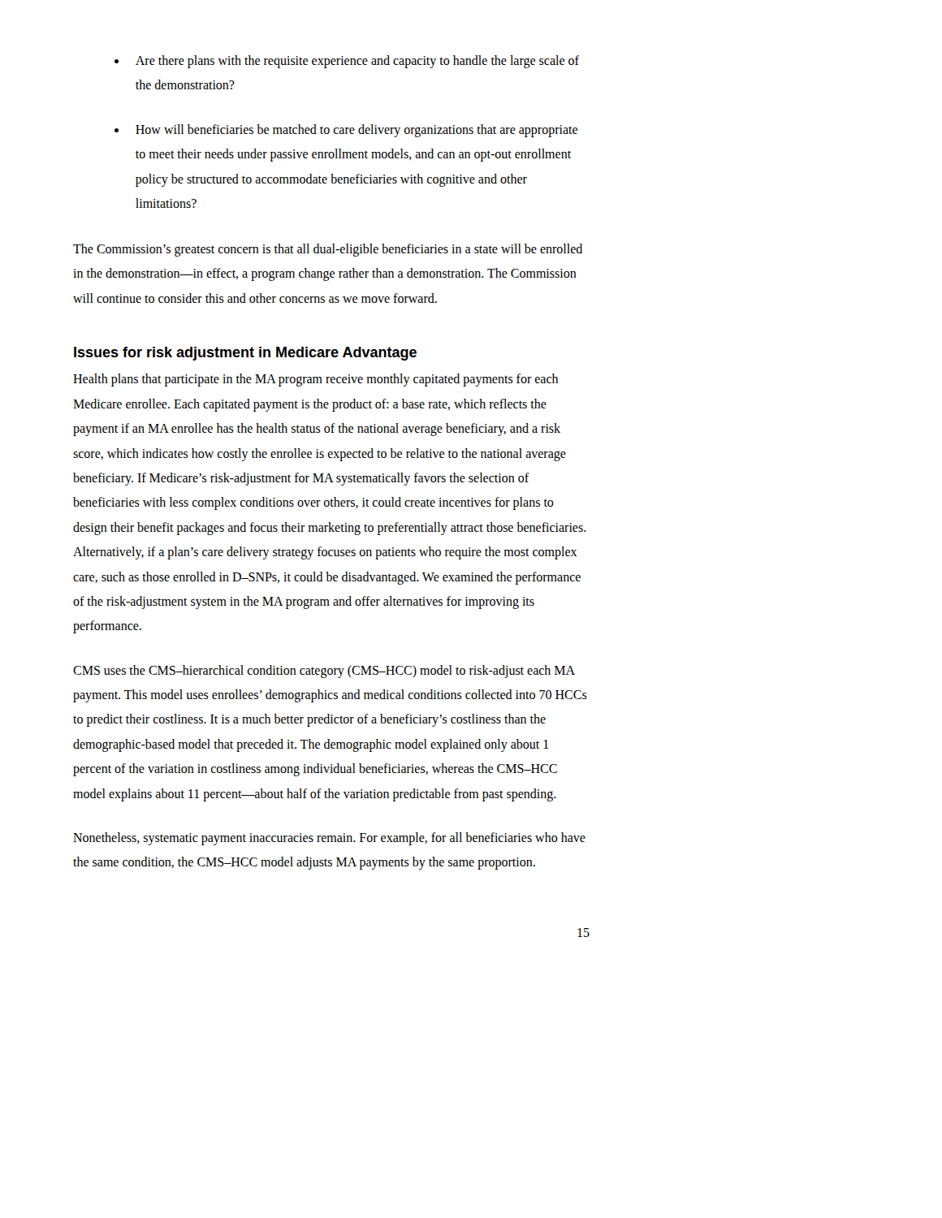Are there plans with the requisite experience and capacity to handle the large scale of the demonstration?
How will beneficiaries be matched to care delivery organizations that are appropriate to meet their needs under passive enrollment models, and can an opt-out enrollment policy be structured to accommodate beneficiaries with cognitive and other limitations?
The Commission’s greatest concern is that all dual-eligible beneficiaries in a state will be enrolled in the demonstration—in effect, a program change rather than a demonstration. The Commission will continue to consider this and other concerns as we move forward.
Issues for risk adjustment in Medicare Advantage
Health plans that participate in the MA program receive monthly capitated payments for each Medicare enrollee. Each capitated payment is the product of: a base rate, which reflects the payment if an MA enrollee has the health status of the national average beneficiary, and a risk score, which indicates how costly the enrollee is expected to be relative to the national average beneficiary. If Medicare’s risk-adjustment for MA systematically favors the selection of beneficiaries with less complex conditions over others, it could create incentives for plans to design their benefit packages and focus their marketing to preferentially attract those beneficiaries. Alternatively, if a plan’s care delivery strategy focuses on patients who require the most complex care, such as those enrolled in D–SNPs, it could be disadvantaged. We examined the performance of the risk-adjustment system in the MA program and offer alternatives for improving its performance.
CMS uses the CMS–hierarchical condition category (CMS–HCC) model to risk-adjust each MA payment. This model uses enrollees’ demographics and medical conditions collected into 70 HCCs to predict their costliness. It is a much better predictor of a beneficiary’s costliness than the demographic-based model that preceded it. The demographic model explained only about 1 percent of the variation in costliness among individual beneficiaries, whereas the CMS–HCC model explains about 11 percent—about half of the variation predictable from past spending.
Nonetheless, systematic payment inaccuracies remain. For example, for all beneficiaries who have the same condition, the CMS–HCC model adjusts MA payments by the same proportion.
15